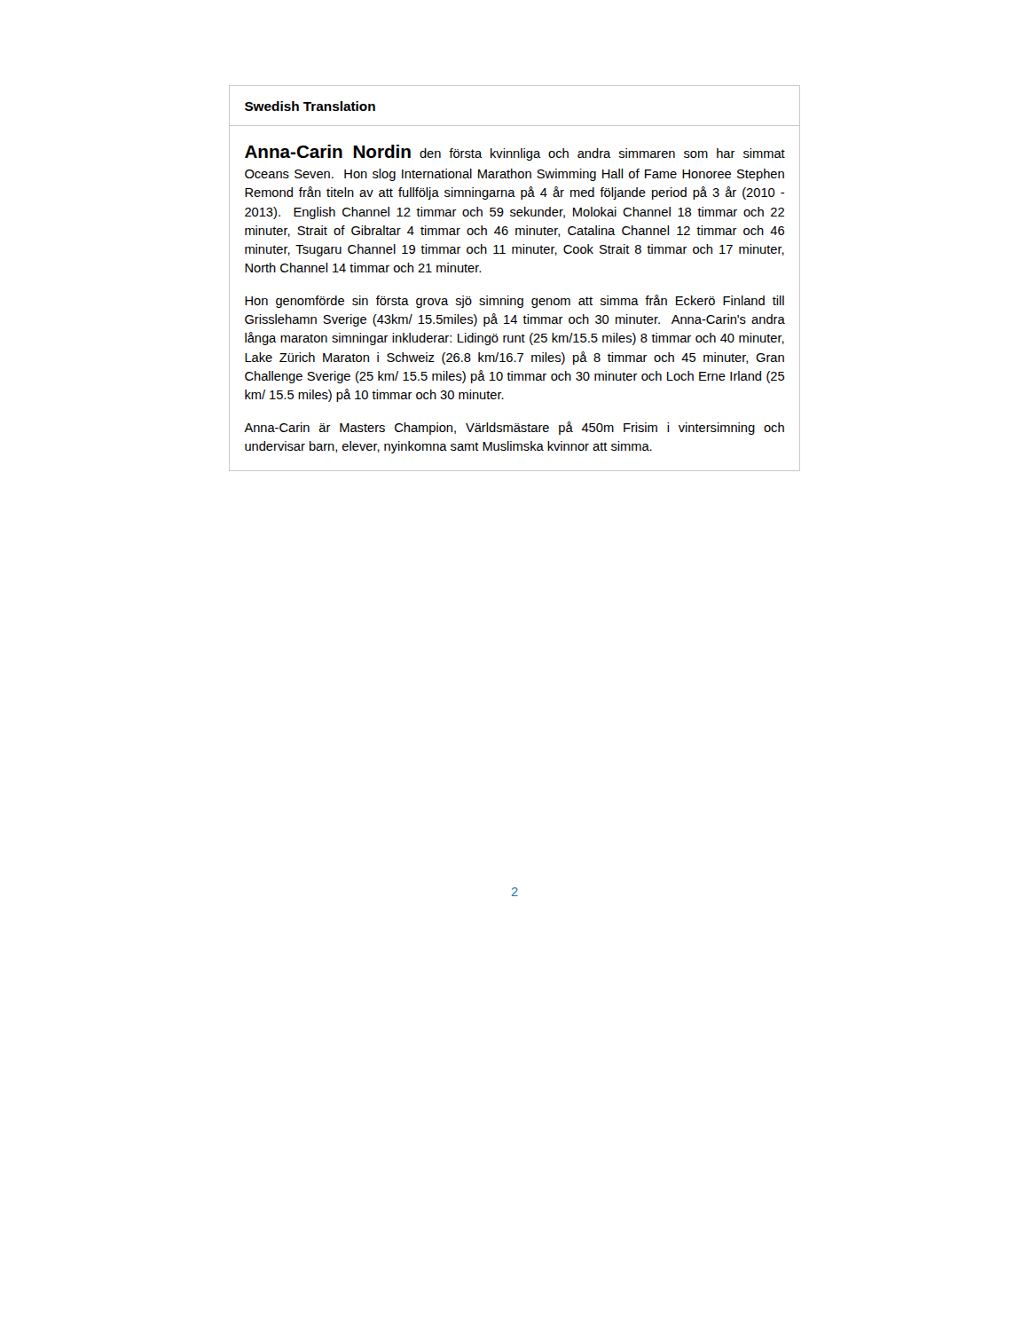Swedish Translation
Anna-Carin Nordin den första kvinnliga och andra simmaren som har simmat Oceans Seven. Hon slog International Marathon Swimming Hall of Fame Honoree Stephen Remond från titeln av att fullfölja simningarna på 4 år med följande period på 3 år (2010 - 2013). English Channel 12 timmar och 59 sekunder, Molokai Channel 18 timmar och 22 minuter, Strait of Gibraltar 4 timmar och 46 minuter, Catalina Channel 12 timmar och 46 minuter, Tsugaru Channel 19 timmar och 11 minuter, Cook Strait 8 timmar och 17 minuter, North Channel 14 timmar och 21 minuter.
Hon genomförde sin första grova sjö simning genom att simma från Eckerö Finland till Grisslehamn Sverige (43km/ 15.5miles) på 14 timmar och 30 minuter. Anna-Carin's andra långa maraton simningar inkluderar: Lidingö runt (25 km/15.5 miles) 8 timmar och 40 minuter, Lake Zürich Maraton i Schweiz (26.8 km/16.7 miles) på 8 timmar och 45 minuter, Gran Challenge Sverige (25 km/ 15.5 miles) på 10 timmar och 30 minuter och Loch Erne Irland (25 km/ 15.5 miles) på 10 timmar och 30 minuter.
Anna-Carin är Masters Champion, Världsmästare på 450m Frisim i vintersimning och undervisar barn, elever, nyinkomna samt Muslimska kvinnor att simma.
2